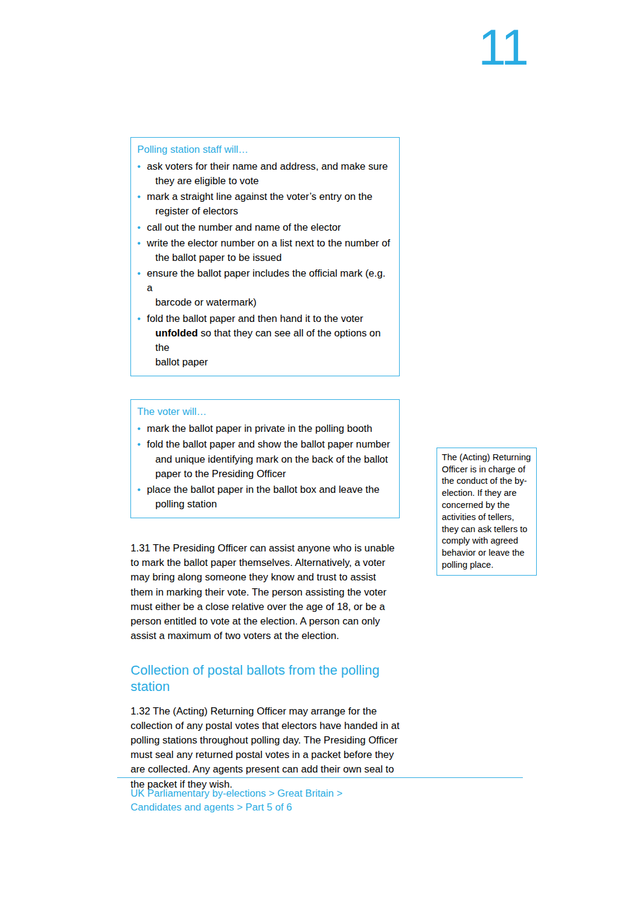11
Polling station staff will…
ask voters for their name and address, and make sure they are eligible to vote
mark a straight line against the voter’s entry on the register of electors
call out the number and name of the elector
write the elector number on a list next to the number of the ballot paper to be issued
ensure the ballot paper includes the official mark (e.g. a barcode or watermark)
fold the ballot paper and then hand it to the voter unfolded so that they can see all of the options on the ballot paper
The voter will…
mark the ballot paper in private in the polling booth
fold the ballot paper and show the ballot paper number and unique identifying mark on the back of the ballot paper to the Presiding Officer
place the ballot paper in the ballot box and leave the polling station
1.31 The Presiding Officer can assist anyone who is unable to mark the ballot paper themselves. Alternatively, a voter may bring along someone they know and trust to assist them in marking their vote. The person assisting the voter must either be a close relative over the age of 18, or be a person entitled to vote at the election. A person can only assist a maximum of two voters at the election.
Collection of postal ballots from the polling station
1.32 The (Acting) Returning Officer may arrange for the collection of any postal votes that electors have handed in at polling stations throughout polling day. The Presiding Officer must seal any returned postal votes in a packet before they are collected. Any agents present can add their own seal to the packet if they wish.
The (Acting) Returning Officer is in charge of the conduct of the by-election. If they are concerned by the activities of tellers, they can ask tellers to comply with agreed behavior or leave the polling place.
UK Parliamentary by-elections > Great Britain >
Candidates and agents > Part 5 of 6